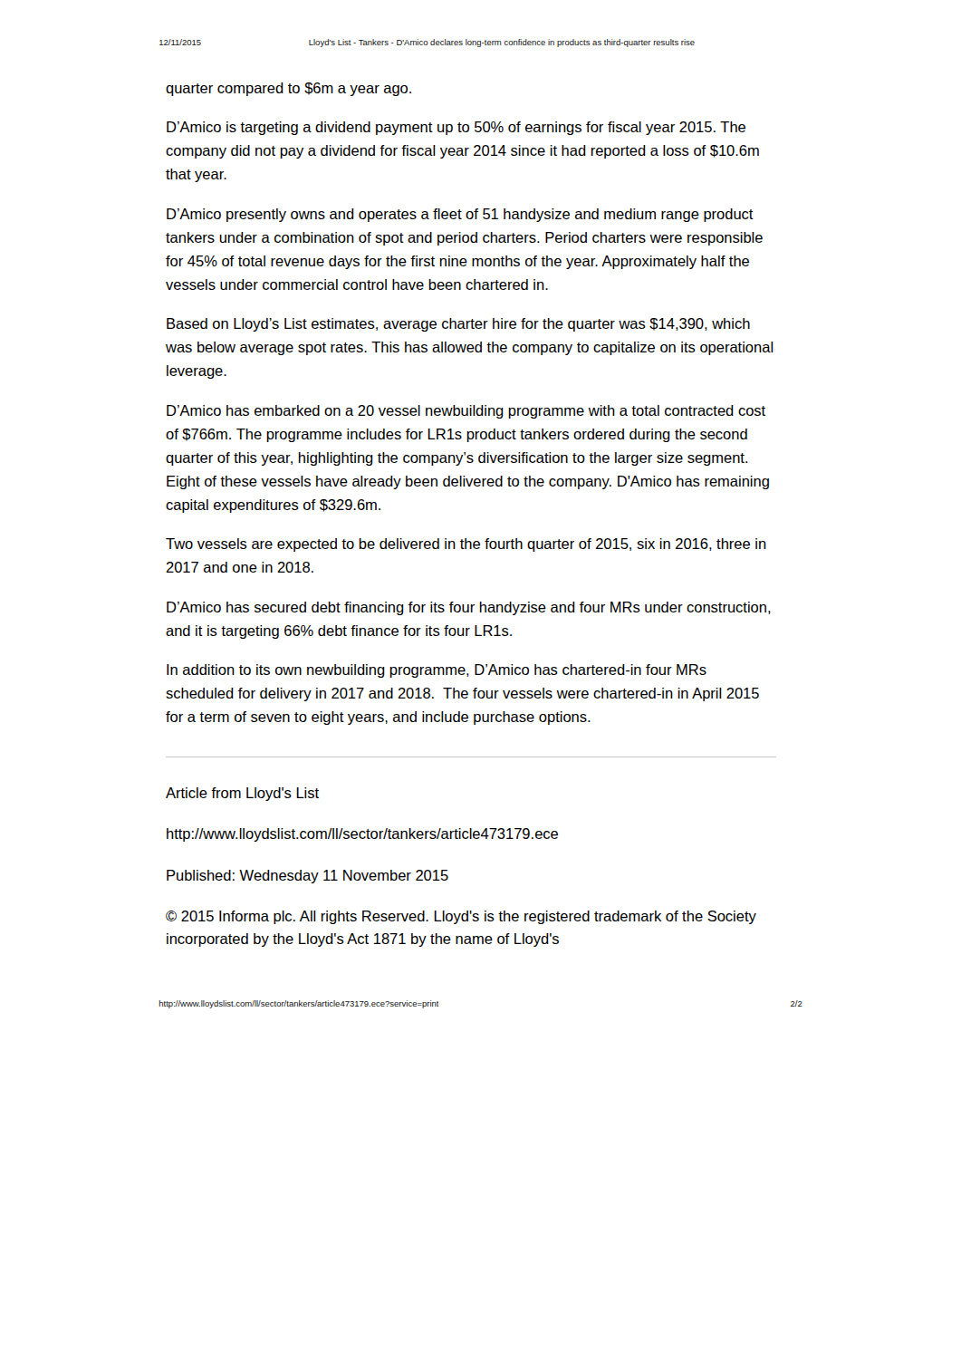12/11/2015 Lloyd's List - Tankers - D'Amico declares long-term confidence in products as third-quarter results rise
quarter compared to $6m a year ago.
D’Amico is targeting a dividend payment up to 50% of earnings for fiscal year 2015. The company did not pay a dividend for fiscal year 2014 since it had reported a loss of $10.6m that year.
D’Amico presently owns and operates a fleet of 51 handysize and medium range product tankers under a combination of spot and period charters. Period charters were responsible for 45% of total revenue days for the first nine months of the year. Approximately half the vessels under commercial control have been chartered in.
Based on Lloyd’s List estimates, average charter hire for the quarter was $14,390, which was below average spot rates. This has allowed the company to capitalize on its operational leverage.
D’Amico has embarked on a 20 vessel newbuilding programme with a total contracted cost of $766m. The programme includes for LR1s product tankers ordered during the second quarter of this year, highlighting the company’s diversification to the larger size segment. Eight of these vessels have already been delivered to the company. D'Amico has remaining capital expenditures of $329.6m.
Two vessels are expected to be delivered in the fourth quarter of 2015, six in 2016, three in 2017 and one in 2018.
D’Amico has secured debt financing for its four handyzise and four MRs under construction, and it is targeting 66% debt finance for its four LR1s.
In addition to its own newbuilding programme, D’Amico has chartered-in four MRs scheduled for delivery in 2017 and 2018. The four vessels were chartered-in in April 2015 for a term of seven to eight years, and include purchase options.
Article from Lloyd's List
http://www.lloydslist.com/ll/sector/tankers/article473179.ece
Published: Wednesday 11 November 2015
© 2015 Informa plc. All rights Reserved. Lloyd's is the registered trademark of the Society incorporated by the Lloyd's Act 1871 by the name of Lloyd's
http://www.lloydslist.com/ll/sector/tankers/article473179.ece?service=print 2/2